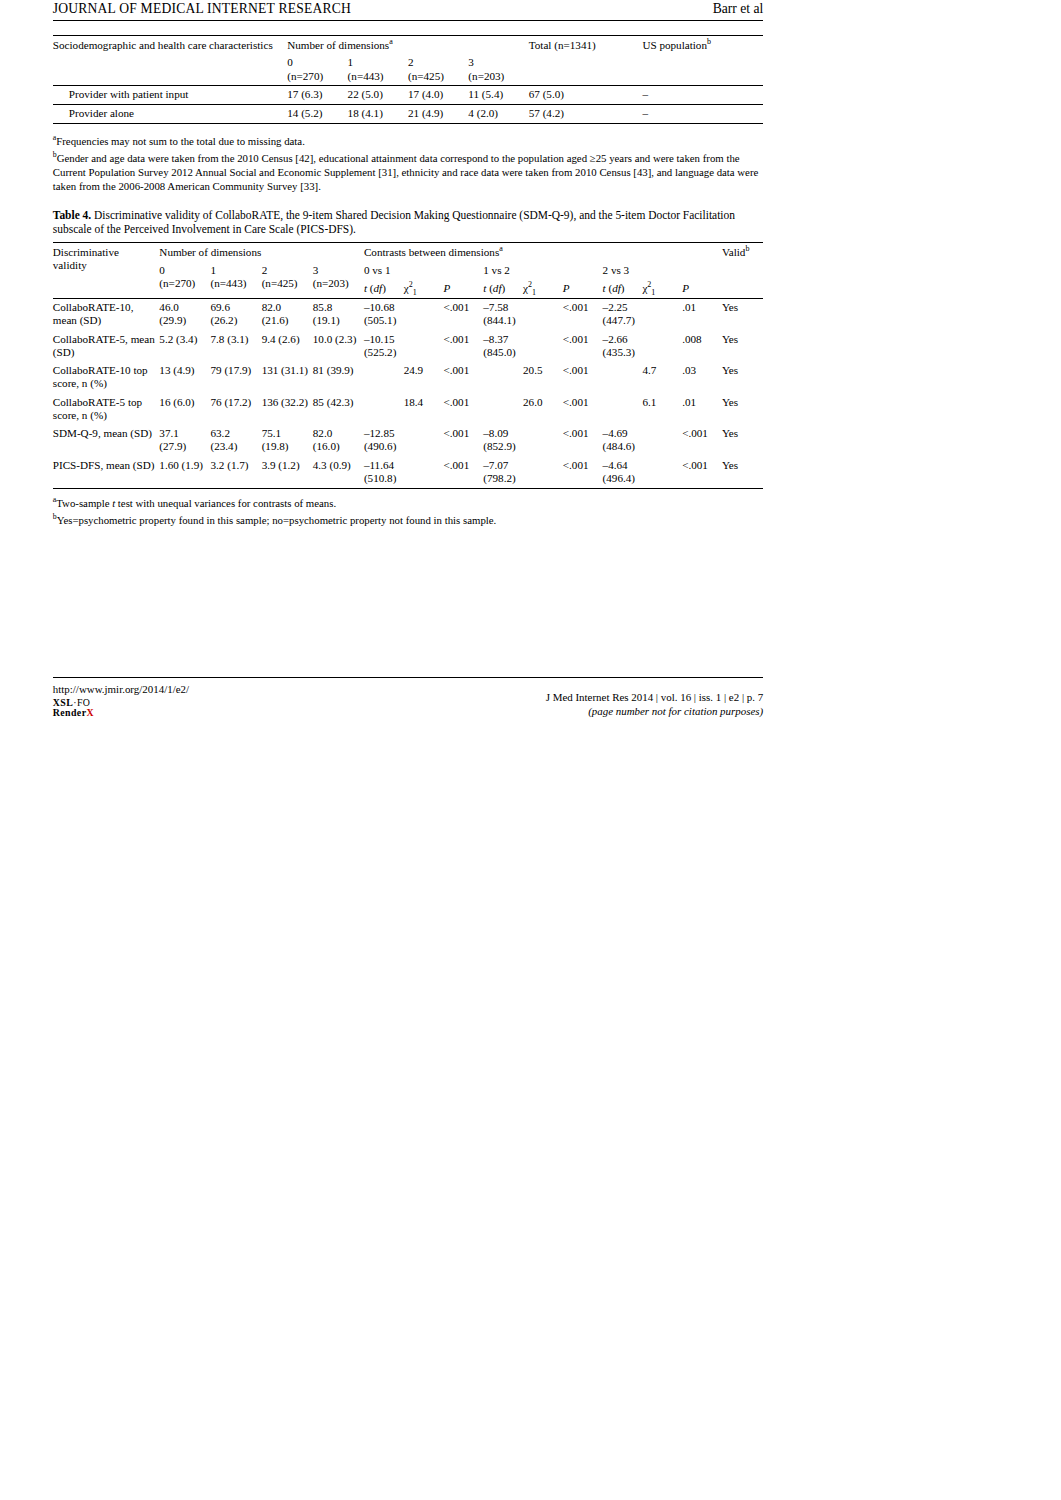JOURNAL OF MEDICAL INTERNET RESEARCH
Barr et al
| Sociodemographic and health care characteristics | Number of dimensions a | Total (n=1341) | US population b |
| --- | --- | --- | --- |
| 0 (n=270) | 1 (n=443) | 2 (n=425) | 3 (n=203) |
| Provider with patient input | 17 (6.3) | 22 (5.0) | 17 (4.0) | 11 (5.4) | 67 (5.0) | – |
| Provider alone | 14 (5.2) | 18 (4.1) | 21 (4.9) | 4 (2.0) | 57 (4.2) | – |
aFrequencies may not sum to the total due to missing data.
bGender and age data were taken from the 2010 Census [42], educational attainment data correspond to the population aged ≥25 years and were taken from the Current Population Survey 2012 Annual Social and Economic Supplement [31], ethnicity and race data were taken from 2010 Census [43], and language data were taken from the 2006-2008 American Community Survey [33].
Table 4. Discriminative validity of CollaboRATE, the 9-item Shared Decision Making Questionnaire (SDM-Q-9), and the 5-item Doctor Facilitation subscale of the Perceived Involvement in Care Scale (PICS-DFS).
| Discriminative validity | Number of dimensions | Contrasts between dimensions a | Valid b |
| --- | --- | --- | --- |
| 0 (n=270) | 1 (n=443) | 2 (n=425) | 3 (n=203) | 0 vs 1 | 1 vs 2 | 2 vs 3 |
| t ( df ) | χ 2 1 | P | t ( df ) | χ 2 1 | P | t ( df ) | χ 2 1 | P |
| CollaboRATE-10, mean (SD) | 46.0 (29.9) | 69.6 (26.2) | 82.0 (21.6) | 85.8 (19.1) | –10.68 (505.1) | | <.001 | –7.58 (844.1) | | <.001 | –2.25 (447.7) | | .01 | Yes |
| CollaboRATE-5, mean (SD) | 5.2 (3.4) | 7.8 (3.1) | 9.4 (2.6) | 10.0 (2.3) | –10.15 (525.2) | | <.001 | –8.37 (845.0) | | <.001 | –2.66 (435.3) | | .008 | Yes |
| CollaboRATE-10 top score, n (%) | 13 (4.9) | 79 (17.9) | 131 (31.1) | 81 (39.9) | | 24.9 | <.001 | | 20.5 | <.001 | | 4.7 | .03 | Yes |
| CollaboRATE-5 top score, n (%) | 16 (6.0) | 76 (17.2) | 136 (32.2) | 85 (42.3) | | 18.4 | <.001 | | 26.0 | <.001 | | 6.1 | .01 | Yes |
| SDM-Q-9, mean (SD) | 37.1 (27.9) | 63.2 (23.4) | 75.1 (19.8) | 82.0 (16.0) | –12.85 (490.6) | | <.001 | –8.09 (852.9) | | <.001 | –4.69 (484.6) | | <.001 | Yes |
| PICS-DFS, mean (SD) | 1.60 (1.9) | 3.2 (1.7) | 3.9 (1.2) | 4.3 (0.9) | –11.64 (510.8) | | <.001 | –7.07 (798.2) | | <.001 | –4.64 (496.4) | | <.001 | Yes |
aTwo-sample t test with unequal variances for contrasts of means.
bYes=psychometric property found in this sample; no=psychometric property not found in this sample.
http://www.jmir.org/2014/1/e2/
XSL·FO
RenderX
J Med Internet Res 2014 | vol. 16 | iss. 1 | e2 | p. 7
(page number not for citation purposes)